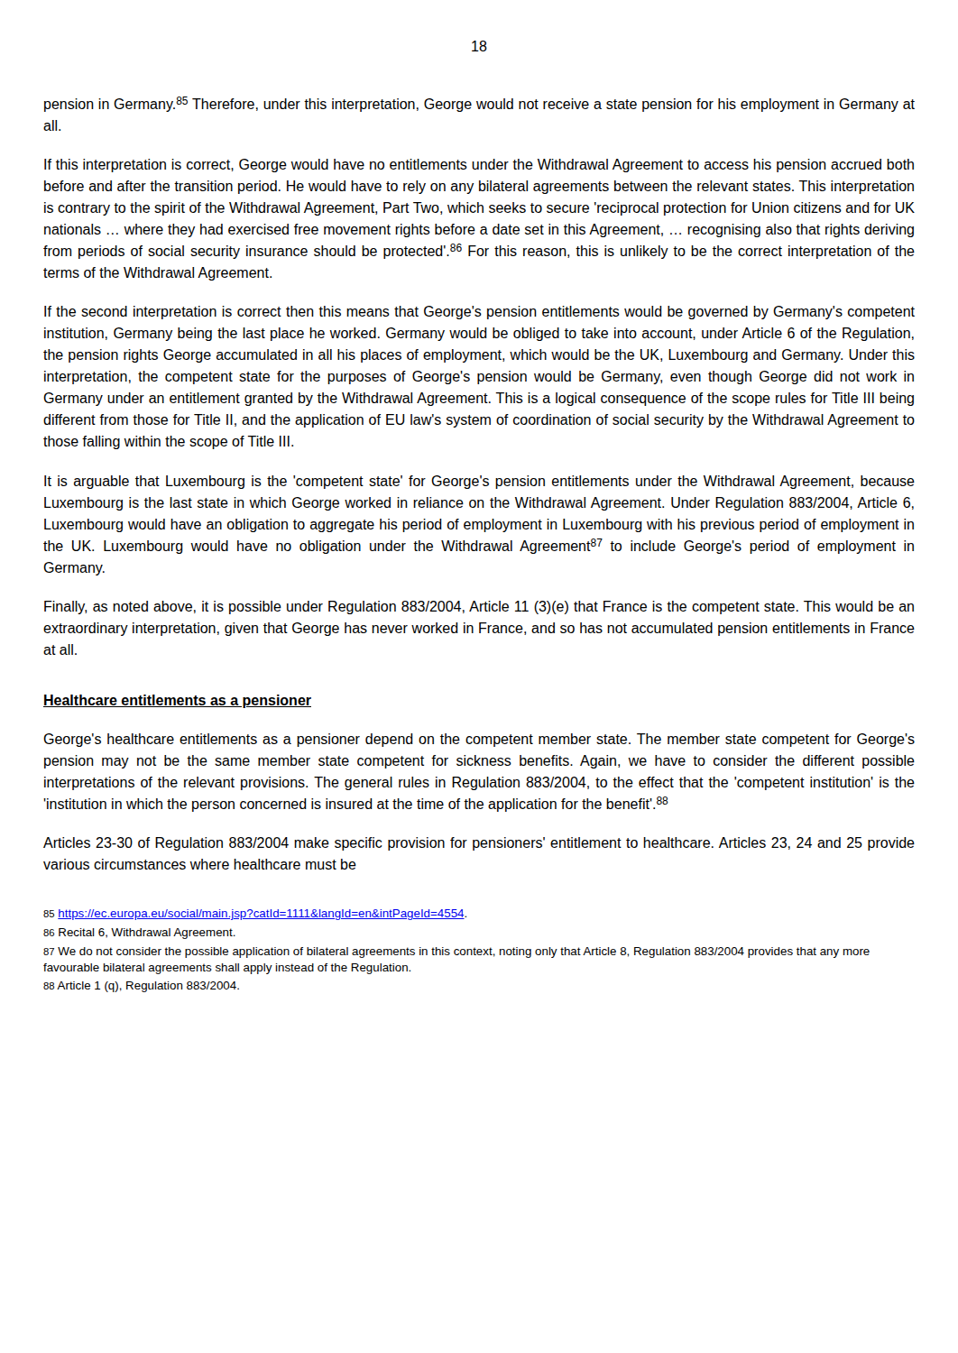18
pension in Germany.85 Therefore, under this interpretation, George would not receive a state pension for his employment in Germany at all.
If this interpretation is correct, George would have no entitlements under the Withdrawal Agreement to access his pension accrued both before and after the transition period. He would have to rely on any bilateral agreements between the relevant states. This interpretation is contrary to the spirit of the Withdrawal Agreement, Part Two, which seeks to secure 'reciprocal protection for Union citizens and for UK nationals … where they had exercised free movement rights before a date set in this Agreement, … recognising also that rights deriving from periods of social security insurance should be protected'.86 For this reason, this is unlikely to be the correct interpretation of the terms of the Withdrawal Agreement.
If the second interpretation is correct then this means that George's pension entitlements would be governed by Germany's competent institution, Germany being the last place he worked. Germany would be obliged to take into account, under Article 6 of the Regulation, the pension rights George accumulated in all his places of employment, which would be the UK, Luxembourg and Germany. Under this interpretation, the competent state for the purposes of George's pension would be Germany, even though George did not work in Germany under an entitlement granted by the Withdrawal Agreement. This is a logical consequence of the scope rules for Title III being different from those for Title II, and the application of EU law's system of coordination of social security by the Withdrawal Agreement to those falling within the scope of Title III.
It is arguable that Luxembourg is the 'competent state' for George's pension entitlements under the Withdrawal Agreement, because Luxembourg is the last state in which George worked in reliance on the Withdrawal Agreement. Under Regulation 883/2004, Article 6, Luxembourg would have an obligation to aggregate his period of employment in Luxembourg with his previous period of employment in the UK. Luxembourg would have no obligation under the Withdrawal Agreement87 to include George's period of employment in Germany.
Finally, as noted above, it is possible under Regulation 883/2004, Article 11 (3)(e) that France is the competent state. This would be an extraordinary interpretation, given that George has never worked in France, and so has not accumulated pension entitlements in France at all.
Healthcare entitlements as a pensioner
George's healthcare entitlements as a pensioner depend on the competent member state. The member state competent for George's pension may not be the same member state competent for sickness benefits. Again, we have to consider the different possible interpretations of the relevant provisions. The general rules in Regulation 883/2004, to the effect that the 'competent institution' is the 'institution in which the person concerned is insured at the time of the application for the benefit'.88
Articles 23-30 of Regulation 883/2004 make specific provision for pensioners' entitlement to healthcare. Articles 23, 24 and 25 provide various circumstances where healthcare must be
85 https://ec.europa.eu/social/main.jsp?catId=1111&langId=en&intPageId=4554.
86 Recital 6, Withdrawal Agreement.
87 We do not consider the possible application of bilateral agreements in this context, noting only that Article 8, Regulation 883/2004 provides that any more favourable bilateral agreements shall apply instead of the Regulation.
88 Article 1 (q), Regulation 883/2004.